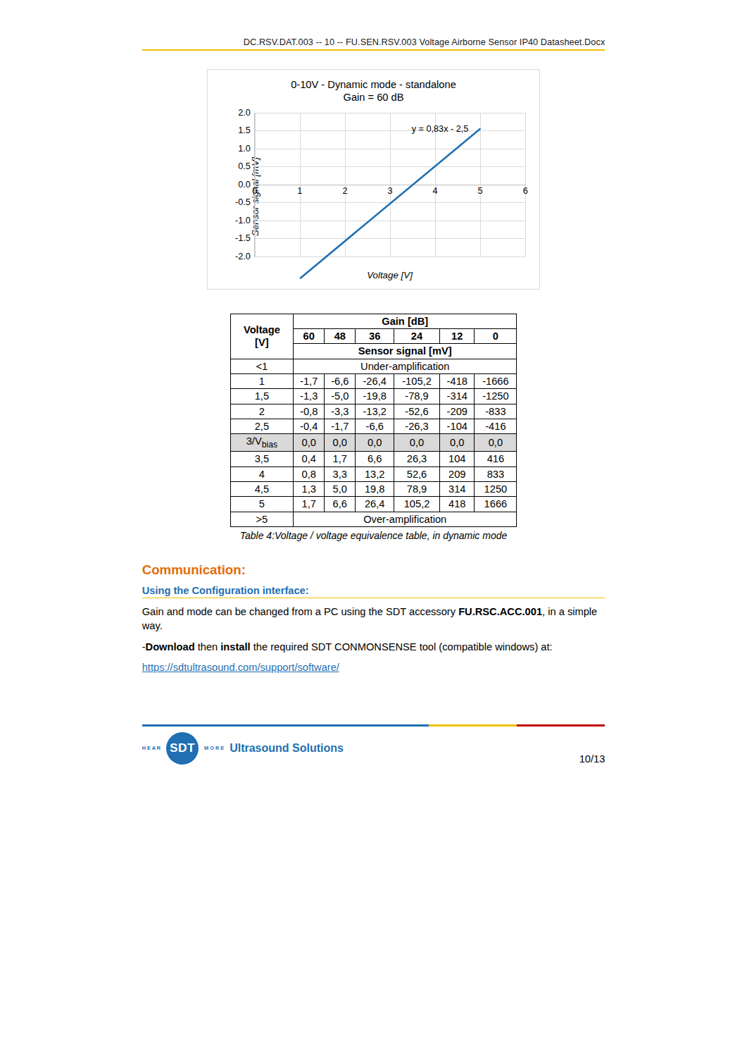DC.RSV.DAT.003 -- 10 -- FU.SEN.RSV.003 Voltage Airborne Sensor IP40 Datasheet.Docx
0-10V - Dynamic mode - standalone
Gain = 60 dB
Sensor signal [mV]
2.0
1.5
1.0
0.5
0.0
-0.5
-1.0
-1.5
-2.0
0
1
2
3
4
5
6
y = 0,83x - 2,5
Voltage [V]
| Voltage [V] | Gain [dB] |
| --- | --- |
| 60 | 48 | 36 | 24 | 12 | 0 |
| Sensor signal [mV] |
| <1 | Under-amplification |
| 1 | -1,7 | -6,6 | -26,4 | -105,2 | -418 | -1666 |
| 1,5 | -1,3 | -5,0 | -19,8 | -78,9 | -314 | -1250 |
| 2 | -0,8 | -3,3 | -13,2 | -52,6 | -209 | -833 |
| 2,5 | -0,4 | -1,7 | -6,6 | -26,3 | -104 | -416 |
| 3/V bias | 0,0 | 0,0 | 0,0 | 0,0 | 0,0 | 0,0 |
| 3,5 | 0,4 | 1,7 | 6,6 | 26,3 | 104 | 416 |
| 4 | 0,8 | 3,3 | 13,2 | 52,6 | 209 | 833 |
| 4,5 | 1,3 | 5,0 | 19,8 | 78,9 | 314 | 1250 |
| 5 | 1,7 | 6,6 | 26,4 | 105,2 | 418 | 1666 |
| >5 | Over-amplification |
Table 4:Voltage / voltage equivalence table, in dynamic mode
Communication:
Using the Configuration interface:
Gain and mode can be changed from a PC using the SDT accessory FU.RSC.ACC.001, in a simple way.
-Download then install the required SDT CONMONSENSE tool (compatible windows) at:
https://sdtultrasound.com/support/software/
H E A R
SDT
M O R E
Ultrasound Solutions
10/13